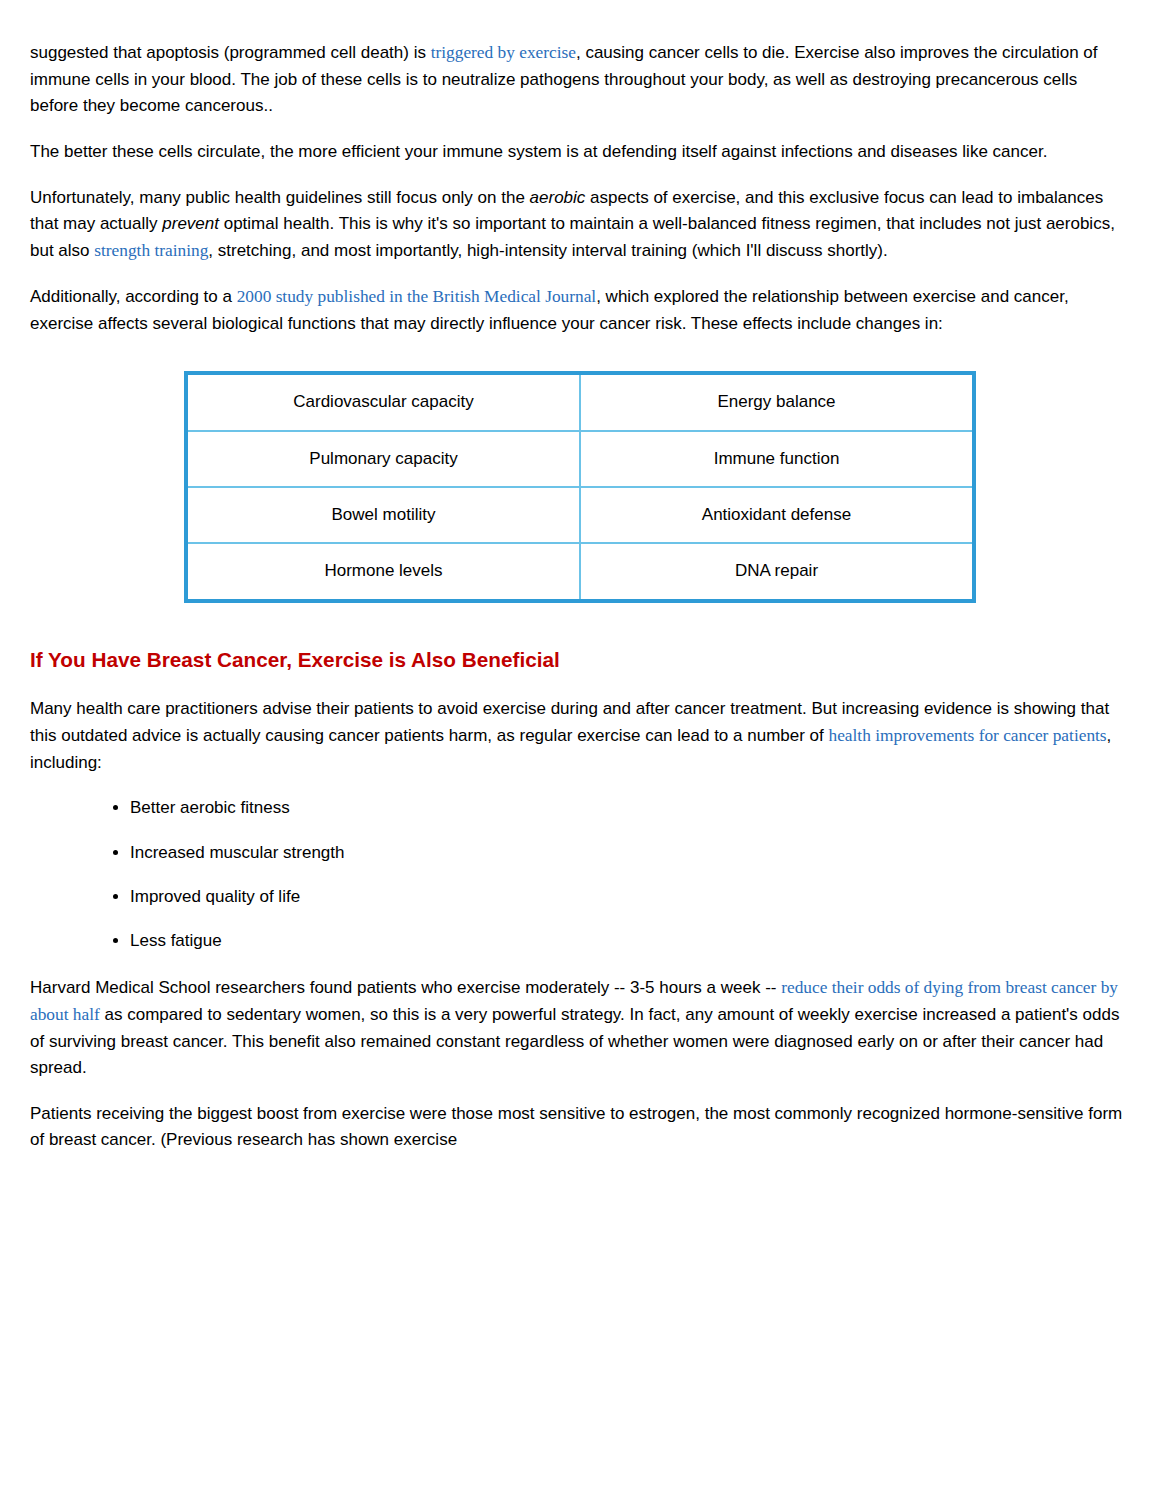suggested that apoptosis (programmed cell death) is triggered by exercise, causing cancer cells to die. Exercise also improves the circulation of immune cells in your blood. The job of these cells is to neutralize pathogens throughout your body, as well as destroying precancerous cells before they become cancerous..
The better these cells circulate, the more efficient your immune system is at defending itself against infections and diseases like cancer.
Unfortunately, many public health guidelines still focus only on the aerobic aspects of exercise, and this exclusive focus can lead to imbalances that may actually prevent optimal health. This is why it's so important to maintain a well-balanced fitness regimen, that includes not just aerobics, but also strength training, stretching, and most importantly, high-intensity interval training (which I'll discuss shortly).
Additionally, according to a 2000 study published in the British Medical Journal, which explored the relationship between exercise and cancer, exercise affects several biological functions that may directly influence your cancer risk. These effects include changes in:
| Cardiovascular capacity | Energy balance |
| Pulmonary capacity | Immune function |
| Bowel motility | Antioxidant defense |
| Hormone levels | DNA repair |
If You Have Breast Cancer, Exercise is Also Beneficial
Many health care practitioners advise their patients to avoid exercise during and after cancer treatment. But increasing evidence is showing that this outdated advice is actually causing cancer patients harm, as regular exercise can lead to a number of health improvements for cancer patients, including:
Better aerobic fitness
Increased muscular strength
Improved quality of life
Less fatigue
Harvard Medical School researchers found patients who exercise moderately -- 3-5 hours a week -- reduce their odds of dying from breast cancer by about half as compared to sedentary women, so this is a very powerful strategy. In fact, any amount of weekly exercise increased a patient's odds of surviving breast cancer. This benefit also remained constant regardless of whether women were diagnosed early on or after their cancer had spread.
Patients receiving the biggest boost from exercise were those most sensitive to estrogen, the most commonly recognized hormone-sensitive form of breast cancer. (Previous research has shown exercise